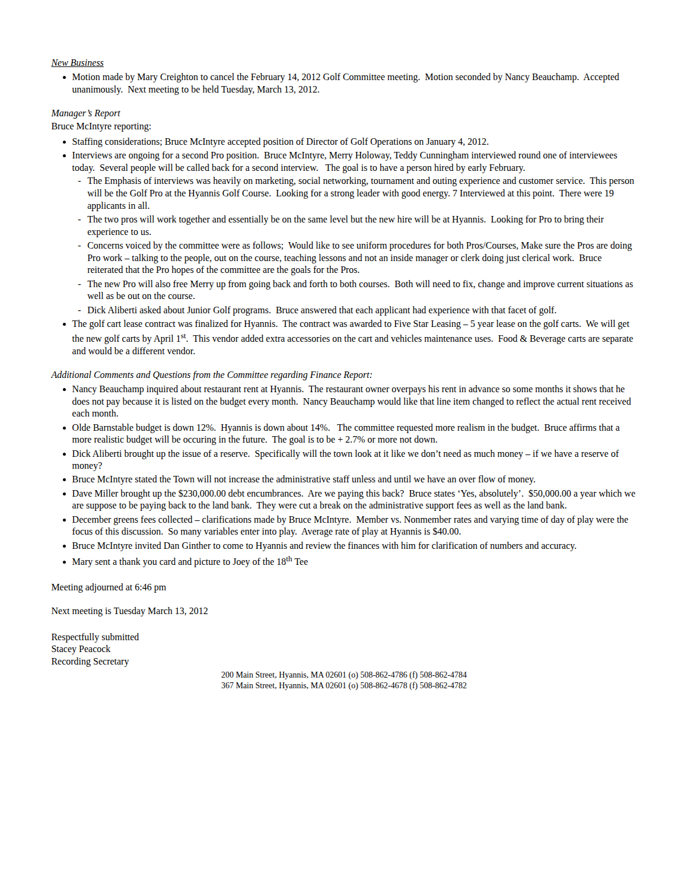New Business
Motion made by Mary Creighton to cancel the February 14, 2012 Golf Committee meeting. Motion seconded by Nancy Beauchamp. Accepted unanimously. Next meeting to be held Tuesday, March 13, 2012.
Manager’s Report
Bruce McIntyre reporting:
Staffing considerations; Bruce McIntyre accepted position of Director of Golf Operations on January 4, 2012.
Interviews are ongoing for a second Pro position. Bruce McIntyre, Merry Holoway, Teddy Cunningham interviewed round one of interviewees today. Several people will be called back for a second interview. The goal is to have a person hired by early February.
The Emphasis of interviews was heavily on marketing, social networking, tournament and outing experience and customer service. This person will be the Golf Pro at the Hyannis Golf Course. Looking for a strong leader with good energy. 7 Interviewed at this point. There were 19 applicants in all.
The two pros will work together and essentially be on the same level but the new hire will be at Hyannis. Looking for Pro to bring their experience to us.
Concerns voiced by the committee were as follows; Would like to see uniform procedures for both Pros/Courses, Make sure the Pros are doing Pro work – talking to the people, out on the course, teaching lessons and not an inside manager or clerk doing just clerical work. Bruce reiterated that the Pro hopes of the committee are the goals for the Pros.
The new Pro will also free Merry up from going back and forth to both courses. Both will need to fix, change and improve current situations as well as be out on the course.
Dick Aliberti asked about Junior Golf programs. Bruce answered that each applicant had experience with that facet of golf.
The golf cart lease contract was finalized for Hyannis. The contract was awarded to Five Star Leasing – 5 year lease on the golf carts. We will get the new golf carts by April 1st. This vendor added extra accessories on the cart and vehicles maintenance uses. Food & Beverage carts are separate and would be a different vendor.
Additional Comments and Questions from the Committee regarding Finance Report:
Nancy Beauchamp inquired about restaurant rent at Hyannis. The restaurant owner overpays his rent in advance so some months it shows that he does not pay because it is listed on the budget every month. Nancy Beauchamp would like that line item changed to reflect the actual rent received each month.
Olde Barnstable budget is down 12%. Hyannis is down about 14%. The committee requested more realism in the budget. Bruce affirms that a more realistic budget will be occuring in the future. The goal is to be + 2.7% or more not down.
Dick Aliberti brought up the issue of a reserve. Specifically will the town look at it like we don’t need as much money – if we have a reserve of money?
Bruce McIntyre stated the Town will not increase the administrative staff unless and until we have an over flow of money.
Dave Miller brought up the $230,000.00 debt encumbrances. Are we paying this back? Bruce states ‘Yes, absolutely’. $50,000.00 a year which we are suppose to be paying back to the land bank. They were cut a break on the administrative support fees as well as the land bank.
December greens fees collected – clarifications made by Bruce McIntyre. Member vs. Nonmember rates and varying time of day of play were the focus of this discussion. So many variables enter into play. Average rate of play at Hyannis is $40.00.
Bruce McIntyre invited Dan Ginther to come to Hyannis and review the finances with him for clarification of numbers and accuracy.
Mary sent a thank you card and picture to Joey of the 18th Tee
Meeting adjourned at 6:46 pm
Next meeting is Tuesday March 13, 2012
Respectfully submitted
Stacey Peacock
Recording Secretary
200 Main Street, Hyannis, MA 02601 (o) 508-862-4786 (f) 508-862-4784
367 Main Street, Hyannis, MA 02601 (o) 508-862-4678 (f) 508-862-4782